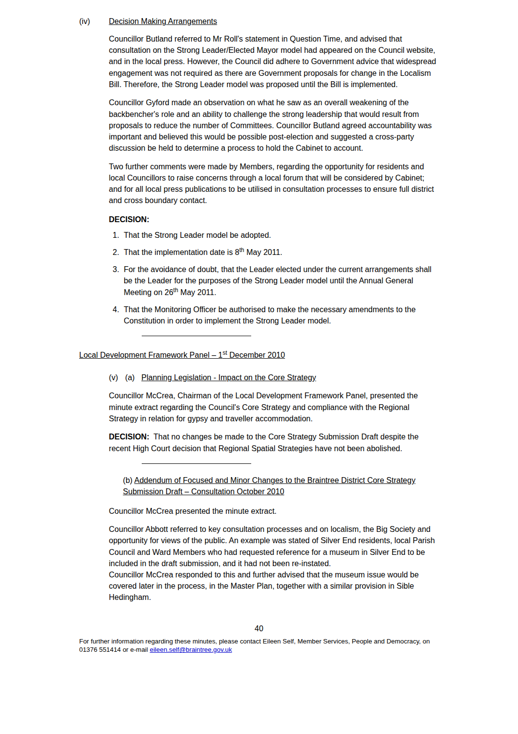(iv) Decision Making Arrangements
Councillor Butland referred to Mr Roll's statement in Question Time, and advised that consultation on the Strong Leader/Elected Mayor model had appeared on the Council website, and in the local press. However, the Council did adhere to Government advice that widespread engagement was not required as there are Government proposals for change in the Localism Bill. Therefore, the Strong Leader model was proposed until the Bill is implemented.
Councillor Gyford made an observation on what he saw as an overall weakening of the backbencher's role and an ability to challenge the strong leadership that would result from proposals to reduce the number of Committees. Councillor Butland agreed accountability was important and believed this would be possible post-election and suggested a cross-party discussion be held to determine a process to hold the Cabinet to account.
Two further comments were made by Members, regarding the opportunity for residents and local Councillors to raise concerns through a local forum that will be considered by Cabinet; and for all local press publications to be utilised in consultation processes to ensure full district and cross boundary contact.
DECISION:
That the Strong Leader model be adopted.
That the implementation date is 8th May 2011.
For the avoidance of doubt, that the Leader elected under the current arrangements shall be the Leader for the purposes of the Strong Leader model until the Annual General Meeting on 26th May 2011.
That the Monitoring Officer be authorised to make the necessary amendments to the Constitution in order to implement the Strong Leader model.
Local Development Framework Panel – 1st December 2010
(v) (a) Planning Legislation - Impact on the Core Strategy
Councillor McCrea, Chairman of the Local Development Framework Panel, presented the minute extract regarding the Council's Core Strategy and compliance with the Regional Strategy in relation for gypsy and traveller accommodation.
DECISION: That no changes be made to the Core Strategy Submission Draft despite the recent High Court decision that Regional Spatial Strategies have not been abolished.
(b) Addendum of Focused and Minor Changes to the Braintree District Core Strategy Submission Draft – Consultation October 2010
Councillor McCrea presented the minute extract.
Councillor Abbott referred to key consultation processes and on localism, the Big Society and opportunity for views of the public. An example was stated of Silver End residents, local Parish Council and Ward Members who had requested reference for a museum in Silver End to be included in the draft submission, and it had not been re-instated.
Councillor McCrea responded to this and further advised that the museum issue would be covered later in the process, in the Master Plan, together with a similar provision in Sible Hedingham.
40
For further information regarding these minutes, please contact Eileen Self, Member Services, People and Democracy, on 01376 551414 or e-mail eileen.self@braintree.gov.uk